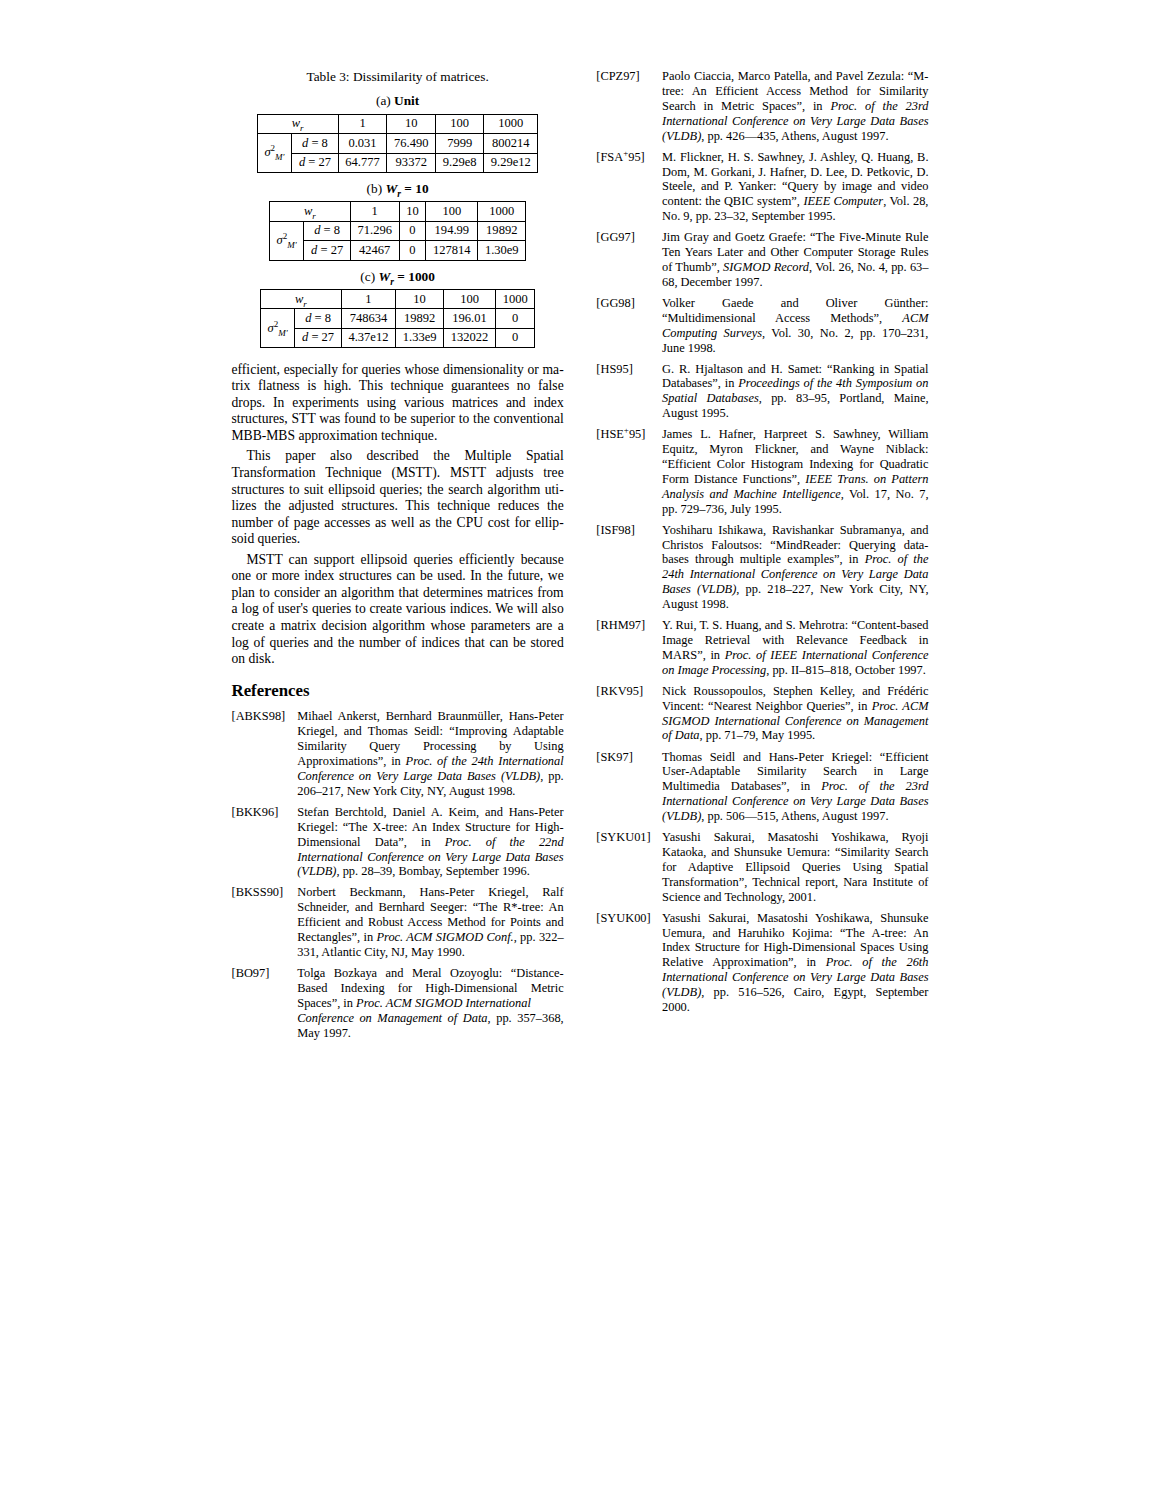Table 3: Dissimilarity of matrices.
(a) Unit
| w r | 1 | 10 | 100 | 1000 |
| σ 2 M′ | d = 8 | 0.031 | 76.490 | 7999 | 800214 |
| d = 27 | 64.777 | 93372 | 9.29e8 | 9.29e12 |
(b) Wr = 10
| w r | 1 | 10 | 100 | 1000 |
| σ 2 M′ | d = 8 | 71.296 | 0 | 194.99 | 19892 |
| d = 27 | 42467 | 0 | 127814 | 1.30e9 |
(c) Wr = 1000
| w r | 1 | 10 | 100 | 1000 |
| σ 2 M′ | d = 8 | 748634 | 19892 | 196.01 | 0 |
| d = 27 | 4.37e12 | 1.33e9 | 132022 | 0 |
efficient, especially for queries whose dimensionality or matrix flatness is high. This technique guarantees no false drops. In experiments using various matrices and index structures, STT was found to be superior to the conventional MBB-MBS approximation technique.
This paper also described the Multiple Spatial Transformation Technique (MSTT). MSTT adjusts tree structures to suit ellipsoid queries; the search algorithm utilizes the adjusted structures. This technique reduces the number of page accesses as well as the CPU cost for ellipsoid queries.
MSTT can support ellipsoid queries efficiently because one or more index structures can be used. In the future, we plan to consider an algorithm that determines matrices from a log of user's queries to create various indices. We will also create a matrix decision algorithm whose parameters are a log of queries and the number of indices that can be stored on disk.
References
[ABKS98]
Mihael Ankerst, Bernhard Braunmüller, Hans-Peter Kriegel, and Thomas Seidl: “Improving Adaptable Similarity Query Processing by Using Approximations”, in Proc. of the 24th International Conference on Very Large Data Bases (VLDB), pp. 206–217, New York City, NY, August 1998.
[BKK96]
Stefan Berchtold, Daniel A. Keim, and Hans-Peter Kriegel: “The X-tree: An Index Structure for High-Dimensional Data”, in Proc. of the 22nd International Conference on Very Large Data Bases (VLDB), pp. 28–39, Bombay, September 1996.
[BKSS90]
Norbert Beckmann, Hans-Peter Kriegel, Ralf Schneider, and Bernhard Seeger: “The R*-tree: An Efficient and Robust Access Method for Points and Rectangles”, in Proc. ACM SIGMOD Conf., pp. 322–331, Atlantic City, NJ, May 1990.
[BO97]
Tolga Bozkaya and Meral Ozoyoglu: “Distance-Based Indexing for High-Dimensional Metric Spaces”, in Proc. ACM SIGMOD International
Conference on Management of Data, pp. 357–368, May 1997.
[CPZ97]
Paolo Ciaccia, Marco Patella, and Pavel Zezula: “M-tree: An Efficient Access Method for Similarity Search in Metric Spaces”, in Proc. of the 23rd International Conference on Very Large Data Bases (VLDB), pp. 426—435, Athens, August 1997.
[FSA+95]
M. Flickner, H. S. Sawhney, J. Ashley, Q. Huang, B. Dom, M. Gorkani, J. Hafner, D. Lee, D. Petkovic, D. Steele, and P. Yanker: “Query by image and video content: the QBIC system”, IEEE Computer, Vol. 28, No. 9, pp. 23–32, September 1995.
[GG97]
Jim Gray and Goetz Graefe: “The Five-Minute Rule Ten Years Later and Other Computer Storage Rules of Thumb”, SIGMOD Record, Vol. 26, No. 4, pp. 63–68, December 1997.
[GG98]
Volker Gaede and Oliver Günther: “Multidimensional Access Methods”, ACM Computing Surveys, Vol. 30, No. 2, pp. 170–231, June 1998.
[HS95]
G. R. Hjaltason and H. Samet: “Ranking in Spatial Databases”, in Proceedings of the 4th Symposium on Spatial Databases, pp. 83–95, Portland, Maine, August 1995.
[HSE+95]
James L. Hafner, Harpreet S. Sawhney, William Equitz, Myron Flickner, and Wayne Niblack: “Efficient Color Histogram Indexing for Quadratic Form Distance Functions”, IEEE Trans. on Pattern Analysis and Machine Intelligence, Vol. 17, No. 7, pp. 729–736, July 1995.
[ISF98]
Yoshiharu Ishikawa, Ravishankar Subramanya, and Christos Faloutsos: “MindReader: Querying databases through multiple examples”, in Proc. of the 24th International Conference on Very Large Data Bases (VLDB), pp. 218–227, New York City, NY, August 1998.
[RHM97]
Y. Rui, T. S. Huang, and S. Mehrotra: “Content-based Image Retrieval with Relevance Feedback in MARS”, in Proc. of IEEE International Conference on Image Processing, pp. II–815–818, October 1997.
[RKV95]
Nick Roussopoulos, Stephen Kelley, and Frédéric Vincent: “Nearest Neighbor Queries”, in Proc. ACM SIGMOD International Conference on Management of Data, pp. 71–79, May 1995.
[SK97]
Thomas Seidl and Hans-Peter Kriegel: “Efficient User-Adaptable Similarity Search in Large Multimedia Databases”, in Proc. of the 23rd International Conference on Very Large Data Bases (VLDB), pp. 506—515, Athens, August 1997.
[SYKU01]
Yasushi Sakurai, Masatoshi Yoshikawa, Ryoji Kataoka, and Shunsuke Uemura: “Similarity Search for Adaptive Ellipsoid Queries Using Spatial Transformation”, Technical report, Nara Institute of Science and Technology, 2001.
[SYUK00]
Yasushi Sakurai, Masatoshi Yoshikawa, Shunsuke Uemura, and Haruhiko Kojima: “The A-tree: An Index Structure for High-Dimensional Spaces Using Relative Approximation”, in Proc. of the 26th International Conference on Very Large Data Bases (VLDB), pp. 516–526, Cairo, Egypt, September 2000.